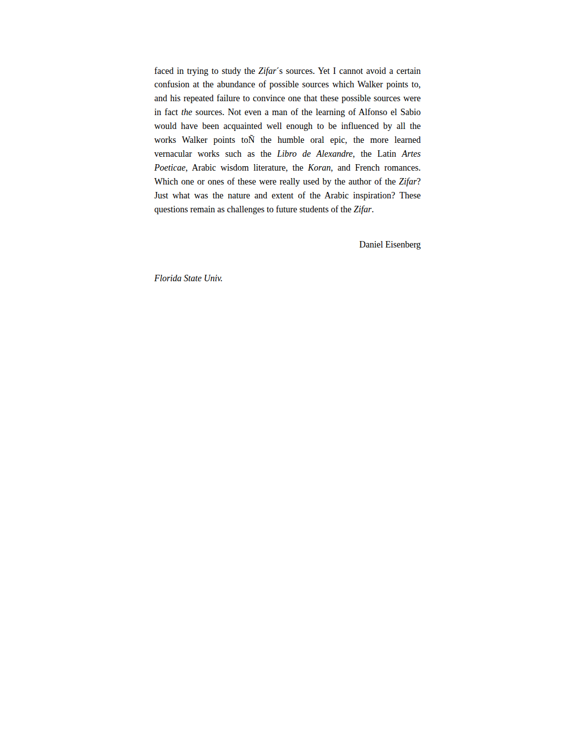faced in trying to study the Zifar´s sources. Yet I cannot avoid a certain confusion at the abundance of possible sources which Walker points to, and his repeated failure to convince one that these possible sources were in fact the sources. Not even a man of the learning of Alfonso el Sabio would have been acquainted well enough to be influenced by all the works Walker points toÑ the humble oral epic, the more learned vernacular works such as the Libro de Alexandre, the Latin Artes Poeticae, Arabic wisdom literature, the Koran, and French romances. Which one or ones of these were really used by the author of the Zifar? Just what was the nature and extent of the Arabic inspiration? These questions remain as challenges to future students of the Zifar.
Daniel Eisenberg
Florida State Univ.